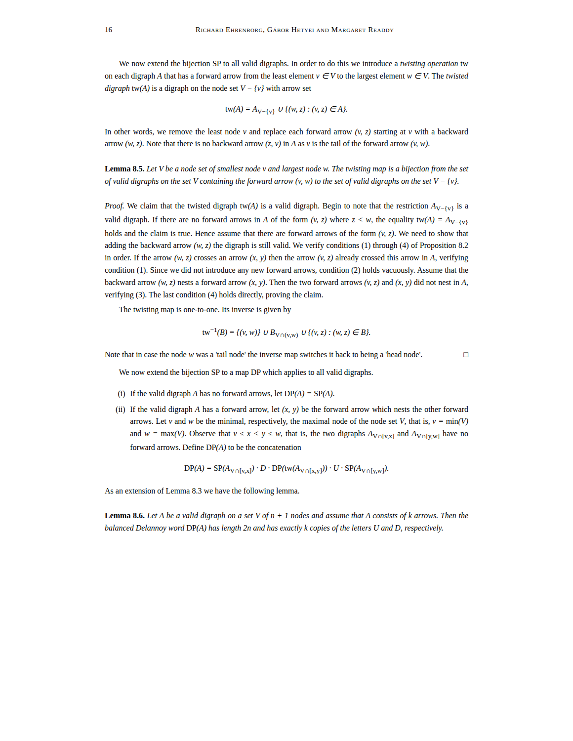16 Richard Ehrenborg, Gábor Hetyei and Margaret Readdy
We now extend the bijection SP to all valid digraphs. In order to do this we introduce a twisting operation tw on each digraph A that has a forward arrow from the least element v ∈ V to the largest element w ∈ V. The twisted digraph tw(A) is a digraph on the node set V − {v} with arrow set
tw(A) = AV−{v} ∪ {(w, z) : (v, z) ∈ A}.
In other words, we remove the least node v and replace each forward arrow (v, z) starting at v with a backward arrow (w, z). Note that there is no backward arrow (z, v) in A as v is the tail of the forward arrow (v, w).
Lemma 8.5. Let V be a node set of smallest node v and largest node w. The twisting map is a bijection from the set of valid digraphs on the set V containing the forward arrow (v, w) to the set of valid digraphs on the set V − {v}.
Proof. We claim that the twisted digraph tw(A) is a valid digraph. Begin to note that the restriction AV−{v} is a valid digraph. If there are no forward arrows in A of the form (v, z) where z < w, the equality tw(A) = AV−{v} holds and the claim is true. Hence assume that there are forward arrows of the form (v, z). We need to show that adding the backward arrow (w, z) the digraph is still valid. We verify conditions (1) through (4) of Proposition 8.2 in order. If the arrow (w, z) crosses an arrow (x, y) then the arrow (v, z) already crossed this arrow in A, verifying condition (1). Since we did not introduce any new forward arrows, condition (2) holds vacuously. Assume that the backward arrow (w, z) nests a forward arrow (x, y). Then the two forward arrows (v, z) and (x, y) did not nest in A, verifying (3). The last condition (4) holds directly, proving the claim.
The twisting map is one-to-one. Its inverse is given by
tw−1(B) = {(v, w)} ∪ BV∩(v,w) ∪ {(v, z) : (w, z) ∈ B}.
Note that in case the node w was a 'tail node' the inverse map switches it back to being a 'head node'. □
We now extend the bijection SP to a map DP which applies to all valid digraphs.
(i) If the valid digraph A has no forward arrows, let DP(A) = SP(A).
(ii) If the valid digraph A has a forward arrow, let (x, y) be the forward arrow which nests the other forward arrows. Let v and w be the minimal, respectively, the maximal node of the node set V, that is, v = min(V) and w = max(V). Observe that v ≤ x < y ≤ w, that is, the two digraphs AV∩[v,x] and AV∩[y,w] have no forward arrows. Define DP(A) to be the concatenation
DP(A) = SP(AV∩[v,x]) · D · DP(tw(AV∩[x,y])) · U · SP(AV∩[y,w]).
As an extension of Lemma 8.3 we have the following lemma.
Lemma 8.6. Let A be a valid digraph on a set V of n + 1 nodes and assume that A consists of k arrows. Then the balanced Delannoy word DP(A) has length 2n and has exactly k copies of the letters U and D, respectively.